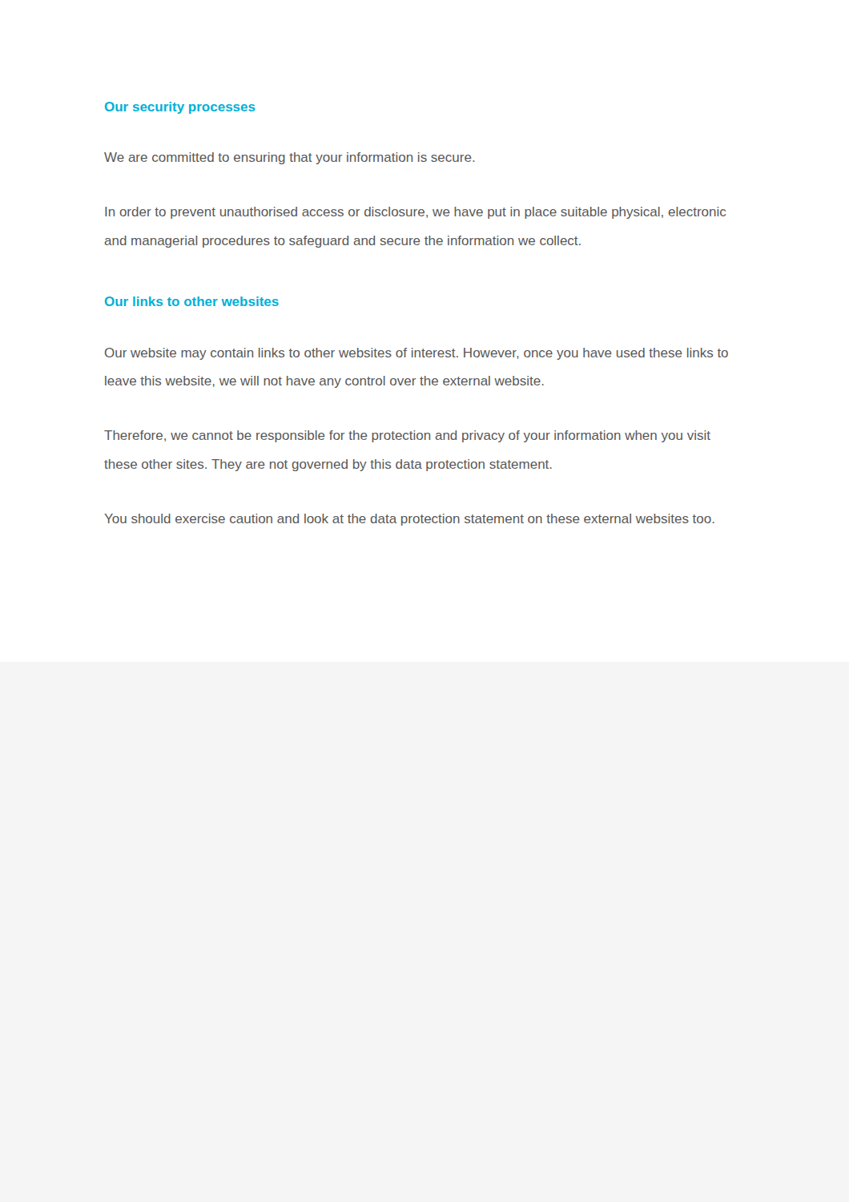Our security processes
We are committed to ensuring that your information is secure.
In order to prevent unauthorised access or disclosure, we have put in place suitable physical, electronic and managerial procedures to safeguard and secure the information we collect.
Our links to other websites
Our website may contain links to other websites of interest. However, once you have used these links to leave this website, we will not have any control over the external website.
Therefore, we cannot be responsible for the protection and privacy of your information when you visit these other sites. They are not governed by this data protection statement.
You should exercise caution and look at the data protection statement on these external websites too.